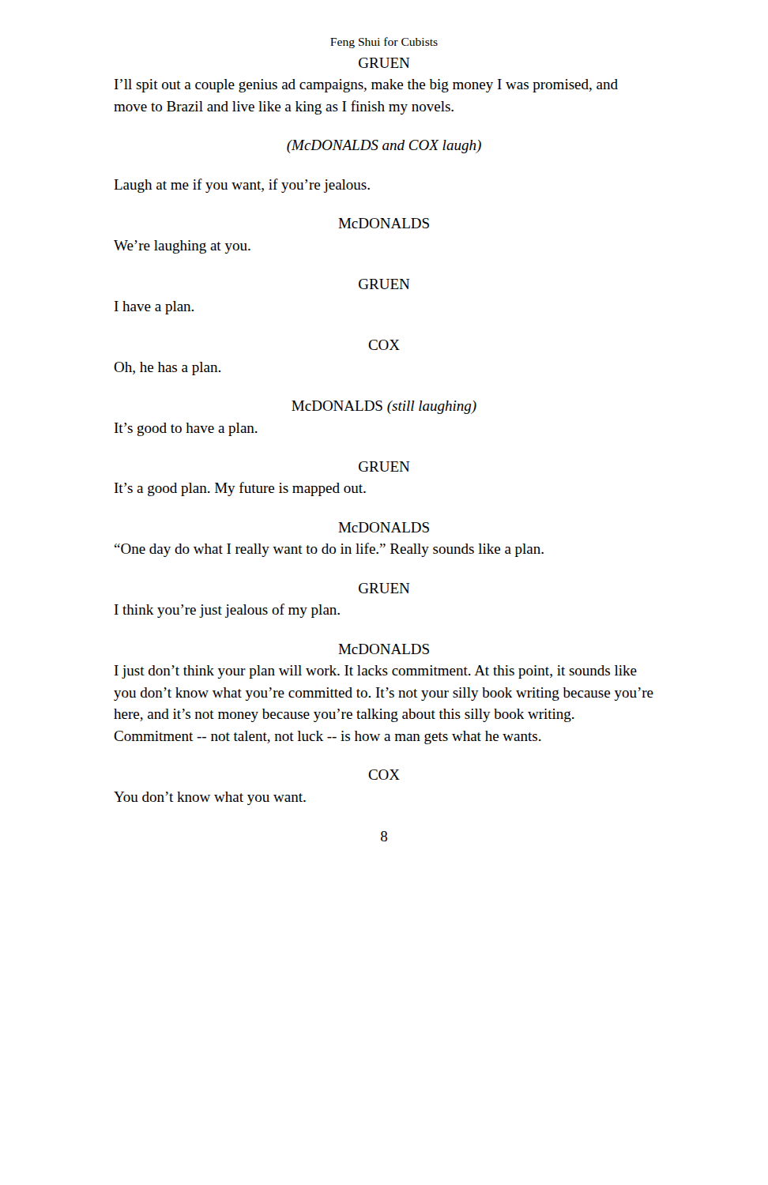Feng Shui for Cubists
GRUEN
I’ll spit out a couple genius ad campaigns, make the big money I was promised, and move to Brazil and live like a king as I finish my novels.
(McDONALDS and COX laugh)
Laugh at me if you want, if you’re jealous.
McDONALDS
We’re laughing at you.
GRUEN
I have a plan.
COX
Oh, he has a plan.
McDONALDS (still laughing)
It’s good to have a plan.
GRUEN
It’s a good plan. My future is mapped out.
McDONALDS
“One day do what I really want to do in life.” Really sounds like a plan.
GRUEN
I think you’re just jealous of my plan.
McDONALDS
I just don’t think your plan will work. It lacks commitment. At this point, it sounds like you don’t know what you’re committed to. It’s not your silly book writing because you’re here, and it’s not money because you’re talking about this silly book writing. Commitment -- not talent, not luck -- is how a man gets what he wants.
COX
You don’t know what you want.
8